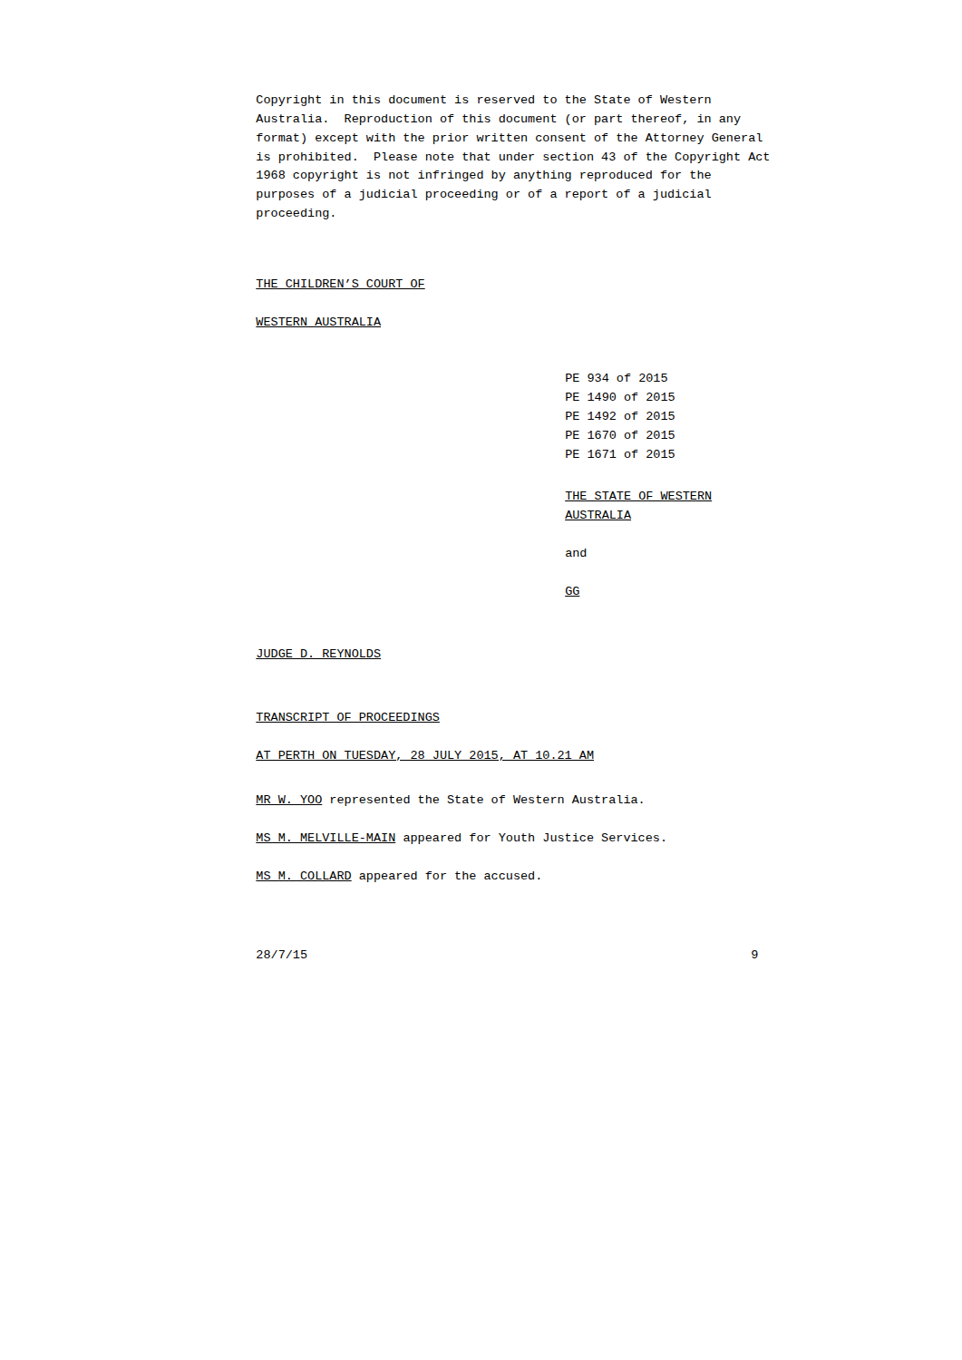Copyright in this document is reserved to the State of Western Australia. Reproduction of this document (or part thereof, in any format) except with the prior written consent of the Attorney General is prohibited. Please note that under section 43 of the Copyright Act 1968 copyright is not infringed by anything reproduced for the purposes of a judicial proceeding or of a report of a judicial proceeding.
THE CHILDREN’S COURT OF
WESTERN AUSTRALIA
PE 934 of 2015 PE 1490 of 2015 PE 1492 of 2015 PE 1670 of 2015 PE 1671 of 2015
THE STATE OF WESTERN AUSTRALIA
and
GG
JUDGE D. REYNOLDS
TRANSCRIPT OF PROCEEDINGS
AT PERTH ON TUESDAY, 28 JULY 2015, AT 10.21 AM
MR W. YOO represented the State of Western Australia.
MS M. MELVILLE-MAIN appeared for Youth Justice Services.
MS M. COLLARD appeared for the accused.
28/7/15 9